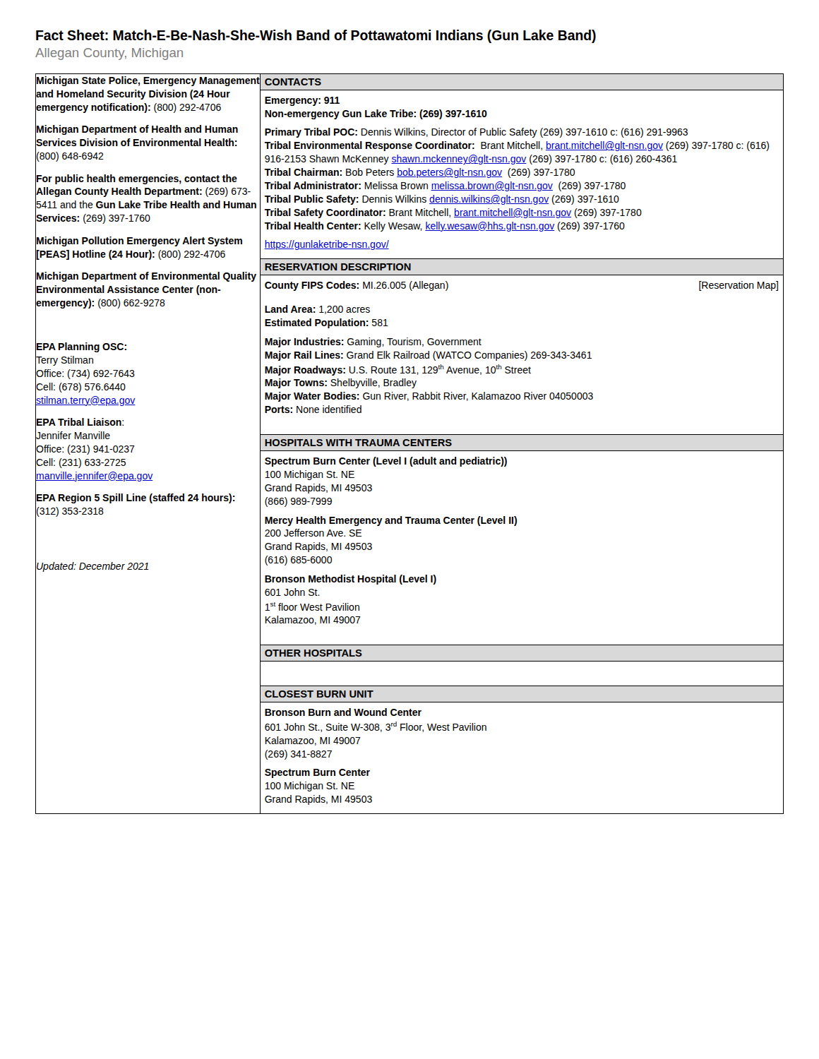Fact Sheet: Match-E-Be-Nash-She-Wish Band of Pottawatomi Indians (Gun Lake Band)
Allegan County, Michigan
| Michigan State Police, Emergency Management and Homeland Security Division (24 Hour emergency notification): (800) 292-4706 Michigan Department of Health and Human Services Division of Environmental Health: (800) 648-6942 For public health emergencies, contact the Allegan County Health Department: (269) 673-5411 and the Gun Lake Tribe Health and Human Services: (269) 397-1760 Michigan Pollution Emergency Alert System [PEAS] Hotline (24 Hour): (800) 292-4706 Michigan Department of Environmental Quality Environmental Assistance Center (non-emergency): (800) 662-9278 EPA Planning OSC: Terry Stilman Office: (734) 692-7643 Cell: (678) 576.6440 stilman.terry@epa.gov EPA Tribal Liaison : Jennifer Manville Office: (231) 941-0237 Cell: (231) 633-2725 manville.jennifer@epa.gov EPA Region 5 Spill Line (staffed 24 hours): (312) 353-2318 Updated: December 2021 | CONTACTS Emergency: 911 Non-emergency Gun Lake Tribe: (269) 397-1610 Primary Tribal POC: Dennis Wilkins, Director of Public Safety (269) 397-1610 c: (616) 291-9963 Tribal Environmental Response Coordinator: Brant Mitchell, brant.mitchell@glt-nsn.gov (269) 397-1780 c: (616) 916-2153 Shawn McKenney shawn.mckenney@glt-nsn.gov (269) 397-1780 c: (616) 260-4361 Tribal Chairman: Bob Peters bob.peters@glt-nsn.gov (269) 397-1780 Tribal Administrator: Melissa Brown melissa.brown@glt-nsn.gov (269) 397-1780 Tribal Public Safety: Dennis Wilkins dennis.wilkins@glt-nsn.gov (269) 397-1610 Tribal Safety Coordinator: Brant Mitchell, brant.mitchell@glt-nsn.gov (269) 397-1780 Tribal Health Center: Kelly Wesaw, kelly.wesaw@hhs.glt-nsn.gov (269) 397-1760 https://gunlaketribe-nsn.gov/ RESERVATION DESCRIPTION County FIPS Codes: MI.26.005 (Allegan) [Reservation Map] Land Area: 1,200 acres Estimated Population: 581 Major Industries: Gaming, Tourism, Government Major Rail Lines: Grand Elk Railroad (WATCO Companies) 269-343-3461 Major Roadways: U.S. Route 131, 129 th Avenue, 10 th Street Major Towns: Shelbyville, Bradley Major Water Bodies: Gun River, Rabbit River, Kalamazoo River 04050003 Ports: None identified HOSPITALS WITH TRAUMA CENTERS Spectrum Burn Center (Level I (adult and pediatric)) 100 Michigan St. NE Grand Rapids, MI 49503 (866) 989-7999 Mercy Health Emergency and Trauma Center (Level II) 200 Jefferson Ave. SE Grand Rapids, MI 49503 (616) 685-6000 Bronson Methodist Hospital (Level I) 601 John St. 1 st floor West Pavilion Kalamazoo, MI 49007 OTHER HOSPITALS CLOSEST BURN UNIT Bronson Burn and Wound Center 601 John St., Suite W-308, 3 rd Floor, West Pavilion Kalamazoo, MI 49007 (269) 341-8827 Spectrum Burn Center 100 Michigan St. NE Grand Rapids, MI 49503 |